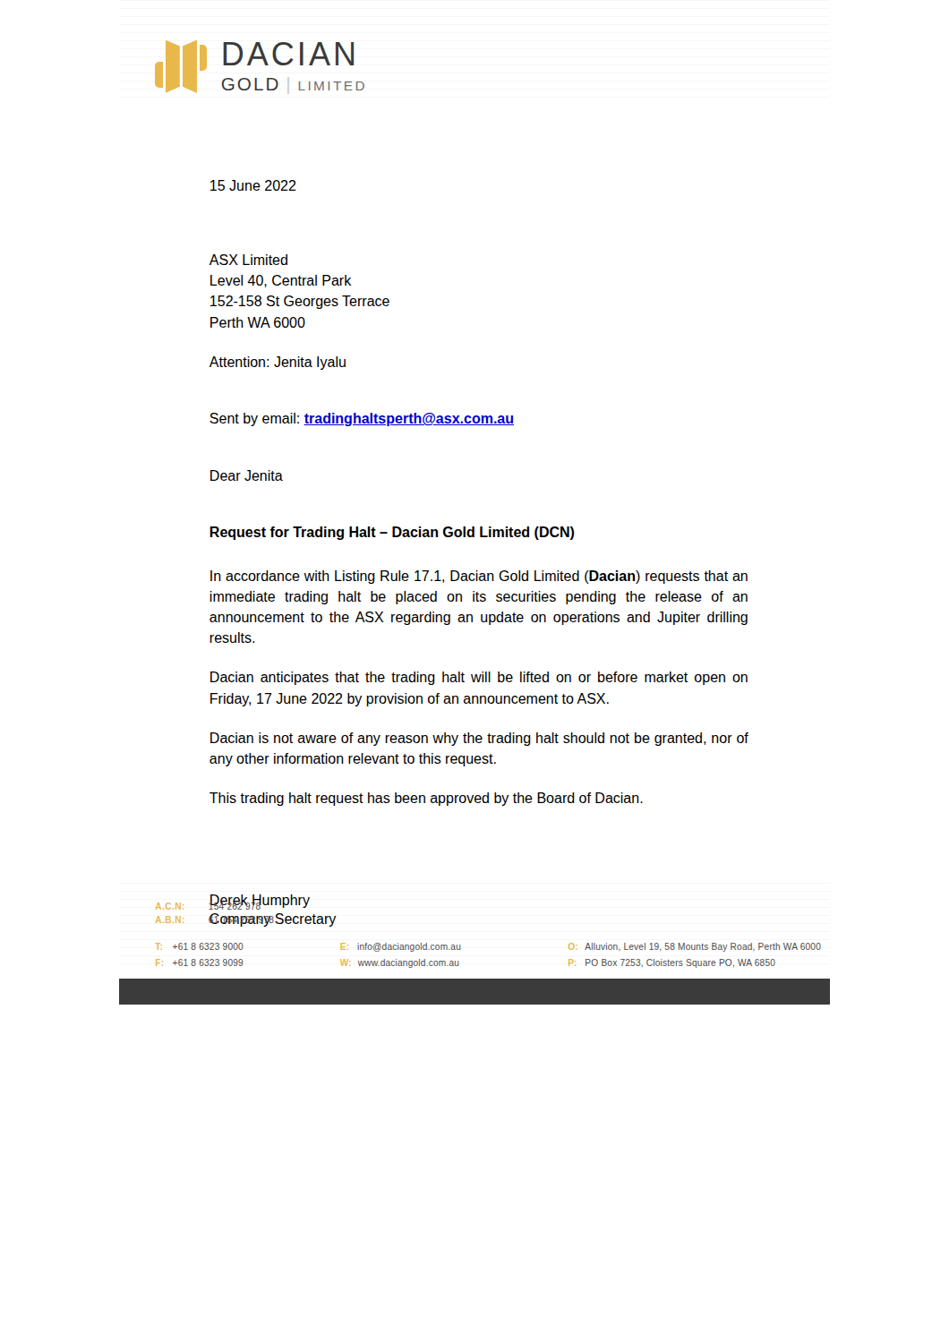DACIAN
GOLD|LIMITED
15 June 2022
ASX Limited
Level 40, Central Park
152-158 St Georges Terrace
Perth WA 6000
Attention: Jenita Iyalu
Sent by email: tradinghaltsperth@asx.com.au
Dear Jenita
Request for Trading Halt – Dacian Gold Limited (DCN)
In accordance with Listing Rule 17.1, Dacian Gold Limited (Dacian) requests that an immediate trading halt be placed on its securities pending the release of an announcement to the ASX regarding an update on operations and Jupiter drilling results.
Dacian anticipates that the trading halt will be lifted on or before market open on Friday, 17 June 2022 by provision of an announcement to ASX.
Dacian is not aware of any reason why the trading halt should not be granted, nor of any other information relevant to this request.
This trading halt request has been approved by the Board of Dacian.
Derek Humphry
Company Secretary
A.C.N: 154 262 978
A.B.N: 61 154 262 978
T:+61 8 6323 9000
E: info@daciangold.com.au
O: Alluvion, Level 19, 58 Mounts Bay Road, Perth WA 6000
F:+61 8 6323 9099
W: www.daciangold.com.au
P: PO Box 7253, Cloisters Square PO, WA 6850